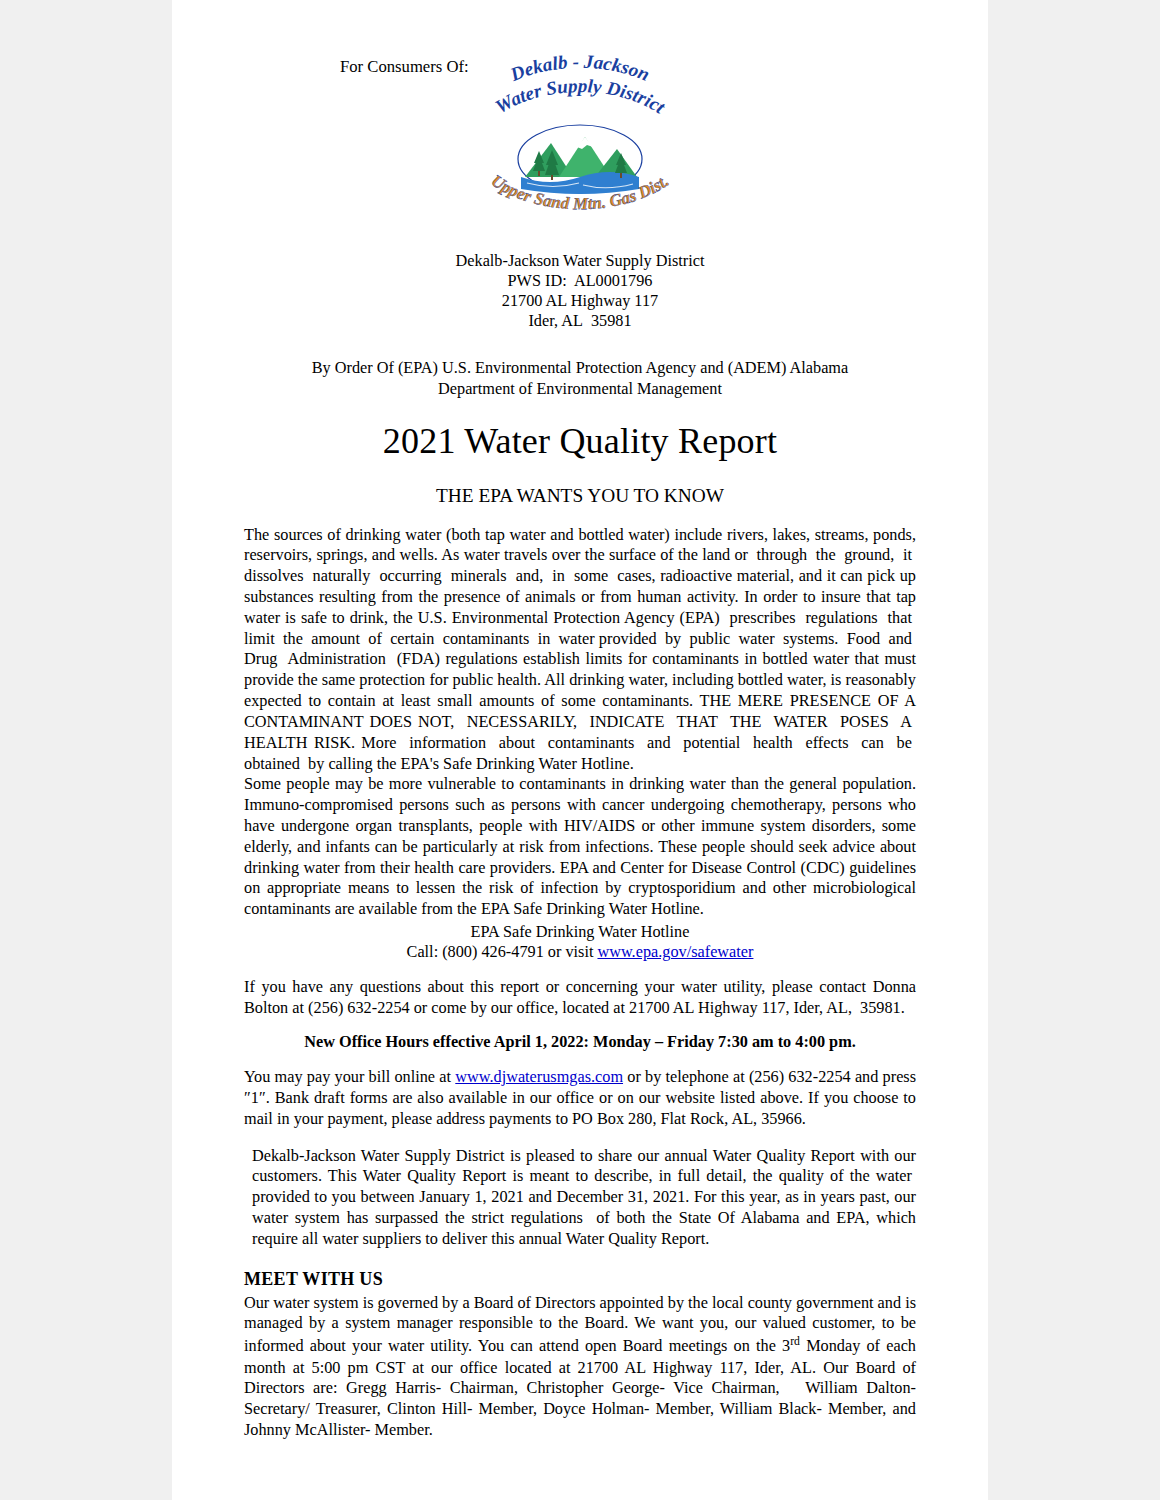For Consumers Of:
Dekalb - Jackson Water Supply District Upper Sand Mtn. Gas Dist.
Dekalb-Jackson Water Supply District
PWS ID: AL0001796
21700 AL Highway 117
Ider, AL 35981
By Order Of (EPA) U.S. Environmental Protection Agency and (ADEM) Alabama
Department of Environmental Management
2021 Water Quality Report
THE EPA WANTS YOU TO KNOW
The sources of drinking water (both tap water and bottled water) include rivers, lakes, streams, ponds, reservoirs, springs, and wells. As water travels over the surface of the land or through the ground, it dissolves naturally occurring minerals and, in some cases, radioactive material, and it can pick up substances resulting from the presence of animals or from human activity. In order to insure that tap water is safe to drink, the U.S. Environmental Protection Agency (EPA) prescribes regulations that limit the amount of certain contaminants in water provided by public water systems. Food and Drug Administration (FDA) regulations establish limits for contaminants in bottled water that must provide the same protection for public health. All drinking water, including bottled water, is reasonably expected to contain at least small amounts of some contaminants. THE MERE PRESENCE OF A CONTAMINANT DOES NOT, NECESSARILY, INDICATE THAT THE WATER POSES A HEALTH RISK. More information about contaminants and potential health effects can be obtained by calling the EPA's Safe Drinking Water Hotline.
Some people may be more vulnerable to contaminants in drinking water than the general population. Immuno-compromised persons such as persons with cancer undergoing chemotherapy, persons who have undergone organ transplants, people with HIV/AIDS or other immune system disorders, some elderly, and infants can be particularly at risk from infections. These people should seek advice about drinking water from their health care providers. EPA and Center for Disease Control (CDC) guidelines on appropriate means to lessen the risk of infection by cryptosporidium and other microbiological contaminants are available from the EPA Safe Drinking Water Hotline.
EPA Safe Drinking Water Hotline
Call: (800) 426-4791 or visit www.epa.gov/safewater
If you have any questions about this report or concerning your water utility, please contact Donna Bolton at (256) 632-2254 or come by our office, located at 21700 AL Highway 117, Ider, AL, 35981.
New Office Hours effective April 1, 2022: Monday – Friday 7:30 am to 4:00 pm.
You may pay your bill online at www.djwaterusmgas.com or by telephone at (256) 632-2254 and press ″1″. Bank draft forms are also available in our office or on our website listed above. If you choose to mail in your payment, please address payments to PO Box 280, Flat Rock, AL, 35966.
Dekalb-Jackson Water Supply District is pleased to share our annual Water Quality Report with our customers. This Water Quality Report is meant to describe, in full detail, the quality of the water provided to you between January 1, 2021 and December 31, 2021. For this year, as in years past, our water system has surpassed the strict regulations of both the State Of Alabama and EPA, which require all water suppliers to deliver this annual Water Quality Report.
MEET WITH US
Our water system is governed by a Board of Directors appointed by the local county government and is managed by a system manager responsible to the Board. We want you, our valued customer, to be informed about your water utility. You can attend open Board meetings on the 3rd Monday of each month at 5:00 pm CST at our office located at 21700 AL Highway 117, Ider, AL. Our Board of Directors are: Gregg Harris- Chairman, Christopher George- Vice Chairman, William Dalton- Secretary/ Treasurer, Clinton Hill- Member, Doyce Holman- Member, William Black- Member, and Johnny McAllister- Member.